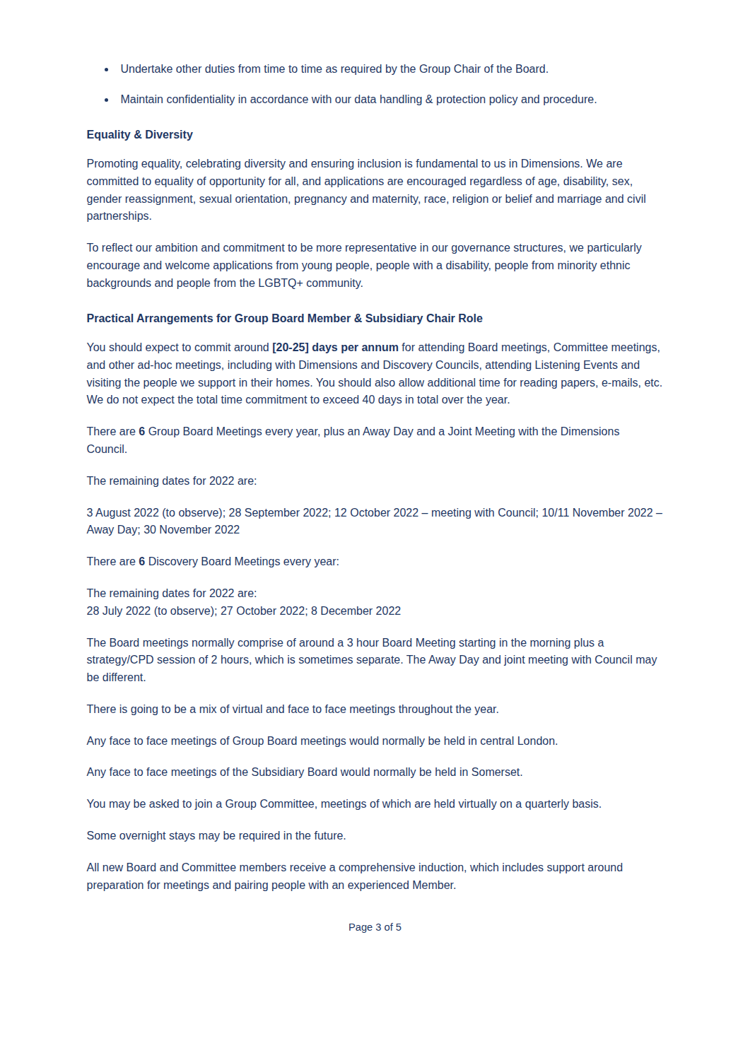Undertake other duties from time to time as required by the Group Chair of the Board.
Maintain confidentiality in accordance with our data handling & protection policy and procedure.
Equality & Diversity
Promoting equality, celebrating diversity and ensuring inclusion is fundamental to us in Dimensions. We are committed to equality of opportunity for all, and applications are encouraged regardless of age, disability, sex, gender reassignment, sexual orientation, pregnancy and maternity, race, religion or belief and marriage and civil partnerships.
To reflect our ambition and commitment to be more representative in our governance structures, we particularly encourage and welcome applications from young people, people with a disability, people from minority ethnic backgrounds and people from the LGBTQ+ community.
Practical Arrangements for Group Board Member & Subsidiary Chair Role
You should expect to commit around [20-25] days per annum for attending Board meetings, Committee meetings, and other ad-hoc meetings, including with Dimensions and Discovery Councils, attending Listening Events and visiting the people we support in their homes. You should also allow additional time for reading papers, e-mails, etc. We do not expect the total time commitment to exceed 40 days in total over the year.
There are 6 Group Board Meetings every year, plus an Away Day and a Joint Meeting with the Dimensions Council.
The remaining dates for 2022 are:
3 August 2022 (to observe); 28 September 2022; 12 October 2022 – meeting with Council; 10/11 November 2022 – Away Day; 30 November 2022
There are 6 Discovery Board Meetings every year:
The remaining dates for 2022 are:
28 July 2022 (to observe); 27 October 2022; 8 December 2022
The Board meetings normally comprise of around a 3 hour Board Meeting starting in the morning plus a strategy/CPD session of 2 hours, which is sometimes separate. The Away Day and joint meeting with Council may be different.
There is going to be a mix of virtual and face to face meetings throughout the year.
Any face to face meetings of Group Board meetings would normally be held in central London.
Any face to face meetings of the Subsidiary Board would normally be held in Somerset.
You may be asked to join a Group Committee, meetings of which are held virtually on a quarterly basis.
Some overnight stays may be required in the future.
All new Board and Committee members receive a comprehensive induction, which includes support around preparation for meetings and pairing people with an experienced Member.
Page 3 of 5